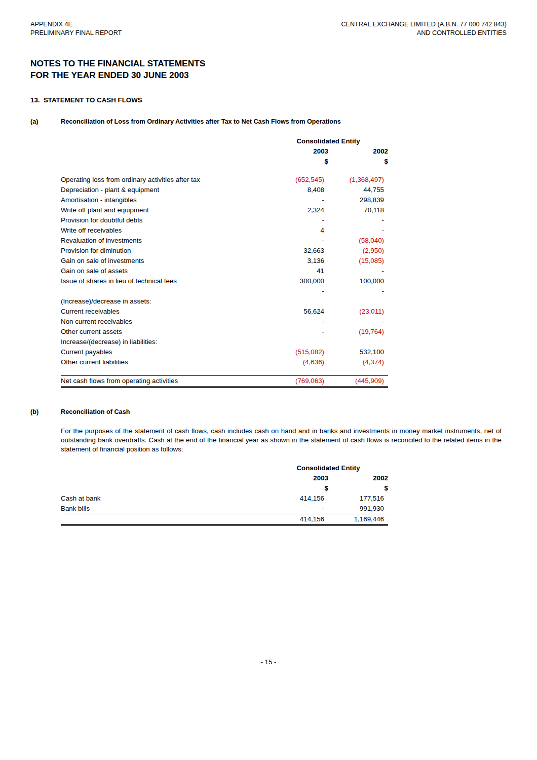APPENDIX 4E
PRELIMINARY FINAL REPORT
CENTRAL EXCHANGE LIMITED (A.B.N. 77 000 742 843)
AND CONTROLLED ENTITIES
NOTES TO THE FINANCIAL STATEMENTS
FOR THE YEAR ENDED 30 JUNE 2003
13. STATEMENT TO CASH FLOWS
(a)
Reconciliation of Loss from Ordinary Activities after Tax to Net Cash Flows from Operations
| | Consolidated Entity |
| | 2003 | 2002 |
| | $ | $ |
| Operating loss from ordinary activities after tax | (652,545) | (1,368,497) |
| Depreciation - plant & equipment | 8,408 | 44,755 |
| Amortisation - intangibles | - | 298,839 |
| Write off plant and equipment | 2,324 | 70,118 |
| Provision for doubtful debts | - | - |
| Write off receivables | 4 | - |
| Revaluation of investments | - | (58,040) |
| Provision for diminution | 32,663 | (2,950) |
| Gain on sale of investments | 3,136 | (15,085) |
| Gain on sale of assets | 41 | - |
| Issue of shares in lieu of technical fees | 300,000 | 100,000 |
| | - | - |
| (Increase)/decrease in assets: | | |
| Current receivables | 56,624 | (23,011) |
| Non current receivables | - | - |
| Other current assets | - | (19,764) |
| Increase/(decrease) in liabilities: | | |
| Current payables | (515,082) | 532,100 |
| Other current liabilities | (4,636) | (4,374) |
| Net cash flows from operating activities | (769,063) | (445,909) |
(b)
Reconciliation of Cash
For the purposes of the statement of cash flows, cash includes cash on hand and in banks and investments in money market instruments, net of outstanding bank overdrafts. Cash at the end of the financial year as shown in the statement of cash flows is reconciled to the related items in the statement of financial position as follows:
| | Consolidated Entity |
| | 2003 | 2002 |
| | $ | $ |
| Cash at bank | 414,156 | 177,516 |
| Bank bills | - | 991,930 |
| | 414,156 | 1,169,446 |
- 15 -